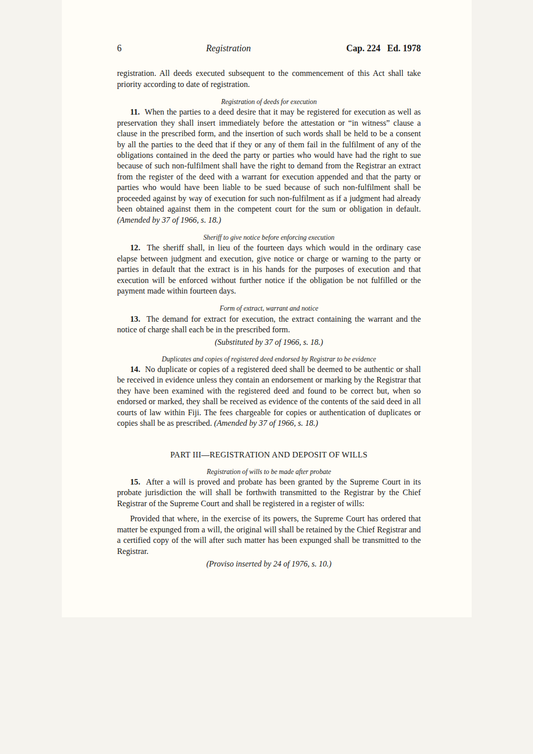6 Registration Cap. 224 Ed. 1978
registration. All deeds executed subsequent to the commencement of this Act shall take priority according to date of registration.
Registration of deeds for execution
11. When the parties to a deed desire that it may be registered for execution as well as preservation they shall insert immediately before the attestation or “in witness” clause a clause in the prescribed form, and the insertion of such words shall be held to be a consent by all the parties to the deed that if they or any of them fail in the fulfilment of any of the obligations contained in the deed the party or parties who would have had the right to sue because of such non-fulfilment shall have the right to demand from the Registrar an extract from the register of the deed with a warrant for execution appended and that the party or parties who would have been liable to be sued because of such non-fulfilment shall be proceeded against by way of execution for such non-fulfilment as if a judgment had already been obtained against them in the competent court for the sum or obligation in default. (Amended by 37 of 1966, s. 18.)
Sheriff to give notice before enforcing execution
12. The sheriff shall, in lieu of the fourteen days which would in the ordinary case elapse between judgment and execution, give notice or charge or warning to the party or parties in default that the extract is in his hands for the purposes of execution and that execution will be enforced without further notice if the obligation be not fulfilled or the payment made within fourteen days.
Form of extract, warrant and notice
13. The demand for extract for execution, the extract containing the warrant and the notice of charge shall each be in the prescribed form.
(Substituted by 37 of 1966, s. 18.)
Duplicates and copies of registered deed endorsed by Registrar to be evidence
14. No duplicate or copies of a registered deed shall be deemed to be authentic or shall be received in evidence unless they contain an endorsement or marking by the Registrar that they have been examined with the registered deed and found to be correct but, when so endorsed or marked, they shall be received as evidence of the contents of the said deed in all courts of law within Fiji. The fees chargeable for copies or authentication of duplicates or copies shall be as prescribed. (Amended by 37 of 1966, s. 18.)
PART III—REGISTRATION AND DEPOSIT OF WILLS
Registration of wills to be made after probate
15. After a will is proved and probate has been granted by the Supreme Court in its probate jurisdiction the will shall be forthwith transmitted to the Registrar by the Chief Registrar of the Supreme Court and shall be registered in a register of wills:
Provided that where, in the exercise of its powers, the Supreme Court has ordered that matter be expunged from a will, the original will shall be retained by the Chief Registrar and a certified copy of the will after such matter has been expunged shall be transmitted to the Registrar.
(Proviso inserted by 24 of 1976, s. 10.)